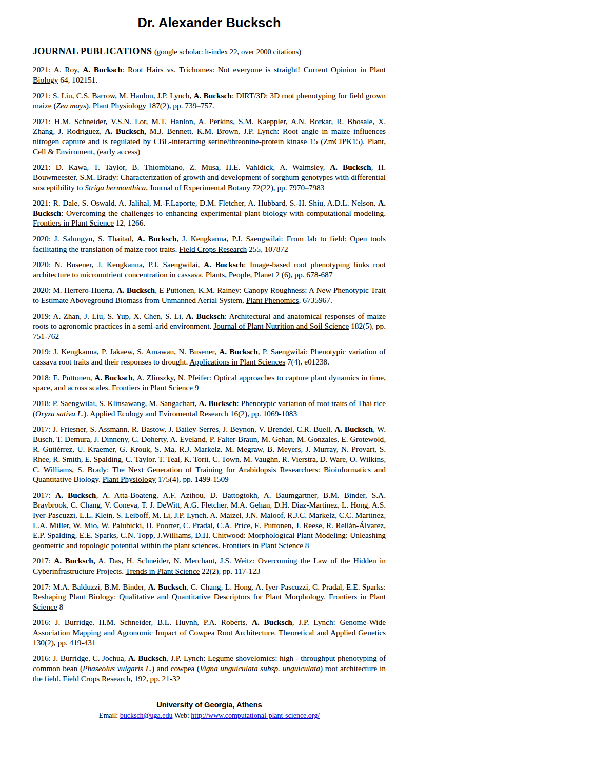Dr. Alexander Bucksch
JOURNAL PUBLICATIONS (google scholar: h-index 22, over 2000 citations)
2021: A. Roy, A. Bucksch: Root Hairs vs. Trichomes: Not everyone is straight! Current Opinion in Plant Biology 64, 102151.
2021: S. Liu, C.S. Barrow, M. Hanlon, J.P. Lynch, A. Bucksch: DIRT/3D: 3D root phenotyping for field grown maize (Zea mays). Plant Physiology 187(2), pp. 739–757.
2021: H.M. Schneider, V.S.N. Lor, M.T. Hanlon, A. Perkins, S.M. Kaeppler, A.N. Borkar, R. Bhosale, X. Zhang, J. Rodriguez, A. Bucksch, M.J. Bennett, K.M. Brown, J.P. Lynch: Root angle in maize influences nitrogen capture and is regulated by CBL-interacting serine/threonine-protein kinase 15 (ZmCIPK15). Plant, Cell & Enviroment, (early access)
2021: D. Kawa, T. Taylor, B. Thiombiano, Z. Musa, H.E. Vahldick, A. Walmsley, A. Bucksch, H. Bouwmeester, S.M. Brady: Characterization of growth and development of sorghum genotypes with differential susceptibility to Striga hermonthica, Journal of Experimental Botany 72(22), pp. 7970–7983
2021: R. Dale, S. Oswald, A. Jalihal, M.-F.Laporte, D.M. Fletcher, A. Hubbard, S.-H. Shiu, A.D.L. Nelson, A. Bucksch: Overcoming the challenges to enhancing experimental plant biology with computational modeling. Frontiers in Plant Science 12, 1266.
2020: J. Salungyu, S. Thaitad, A. Bucksch, J. Kengkanna, P.J. Saengwilai: From lab to field: Open tools facilitating the translation of maize root traits. Field Crops Research 255, 107872
2020: N. Busener, J. Kengkanna, P.J. Saengwilai, A. Bucksch: Image-based root phenotyping links root architecture to micronutrient concentration in cassava. Plants, People, Planet 2 (6), pp. 678-687
2020: M. Herrero-Huerta, A. Bucksch, E Puttonen, K.M. Rainey: Canopy Roughness: A New Phenotypic Trait to Estimate Aboveground Biomass from Unmanned Aerial System, Plant Phenomics, 6735967.
2019: A. Zhan, J. Liu, S. Yup, X. Chen, S. Li, A. Bucksch: Architectural and anatomical responses of maize roots to agronomic practices in a semi-arid environment. Journal of Plant Nutrition and Soil Science 182(5), pp. 751-762
2019: J. Kengkanna, P. Jakaew, S. Amawan, N. Busener, A. Bucksch, P. Saengwilai: Phenotypic variation of cassava root traits and their responses to drought. Applications in Plant Sciences 7(4), e01238.
2018: E. Puttonen, A. Bucksch, A. Zlinszky, N. Pfeifer: Optical approaches to capture plant dynamics in time, space, and across scales. Frontiers in Plant Science 9
2018: P. Saengwilai, S. Klinsawang, M. Sangachart, A. Bucksch: Phenotypic variation of root traits of Thai rice (Oryza sativa L.). Applied Ecology and Eviromental Research 16(2), pp. 1069-1083
2017: J. Friesner, S. Assmann, R. Bastow, J. Bailey-Serres, J. Beynon, V. Brendel, C.R. Buell, A. Bucksch, W. Busch, T. Demura, J. Dinneny, C. Doherty, A. Eveland, P. Falter-Braun, M. Gehan, M. Gonzales, E. Grotewold, R. Gutiérrez, U. Kraemer, G. Krouk, S. Ma, R.J. Markelz, M. Megraw, B. Meyers, J. Murray, N. Provart, S. Rhee, R. Smith, E. Spalding, C. Taylor, T. Teal, K. Torii, C. Town, M. Vaughn, R. Vierstra, D. Ware, O. Wilkins, C. Williams, S. Brady: The Next Generation of Training for Arabidopsis Researchers: Bioinformatics and Quantitative Biology. Plant Physiology 175(4), pp. 1499-1509
2017: A. Bucksch, A. Atta-Boateng, A.F. Azihou, D. Battogtokh, A. Baumgartner, B.M. Binder, S.A. Braybrook, C. Chang, V. Coneva, T. J. DeWitt, A.G. Fletcher, M.A. Gehan, D.H. Diaz-Martinez, L. Hong, A.S. Iyer-Pascuzzi, L.L. Klein, S. Leiboff, M. Li, J.P. Lynch, A. Maizel, J.N. Maloof, R.J.C. Markelz, C.C. Martinez, L.A. Miller, W. Mio, W. Palubicki, H. Poorter, C. Pradal, C.A. Price, E. Puttonen, J. Reese, R. Rellán-Álvarez, E.P. Spalding, E.E. Sparks, C.N. Topp, J.Williams, D.H. Chitwood: Morphological Plant Modeling: Unleashing geometric and topologic potential within the plant sciences. Frontiers in Plant Science 8
2017: A. Bucksch, A. Das, H. Schneider, N. Merchant, J.S. Weitz: Overcoming the Law of the Hidden in Cyberinfrastructure Projects. Trends in Plant Science 22(2), pp. 117-123
2017: M.A. Balduzzi, B.M. Binder, A. Bucksch, C. Chang, L. Hong, A. Iyer-Pascuzzi, C. Pradal, E.E. Sparks: Reshaping Plant Biology: Qualitative and Quantitative Descriptors for Plant Morphology. Frontiers in Plant Science 8
2016: J. Burridge, H.M. Schneider, B.L. Huynh, P.A. Roberts, A. Bucksch, J.P. Lynch: Genome-Wide Association Mapping and Agronomic Impact of Cowpea Root Architecture. Theoretical and Applied Genetics 130(2), pp. 419-431
2016: J. Burridge, C. Jochua, A. Bucksch, J.P. Lynch: Legume shovelomics: high - throughput phenotyping of common bean (Phaseolus vulgaris L.) and cowpea (Vigna unguiculata subsp. unguiculata) root architecture in the field. Field Crops Research, 192, pp. 21-32
University of Georgia, Athens
Email: bucksch@uga.edu Web: http://www.computational-plant-science.org/